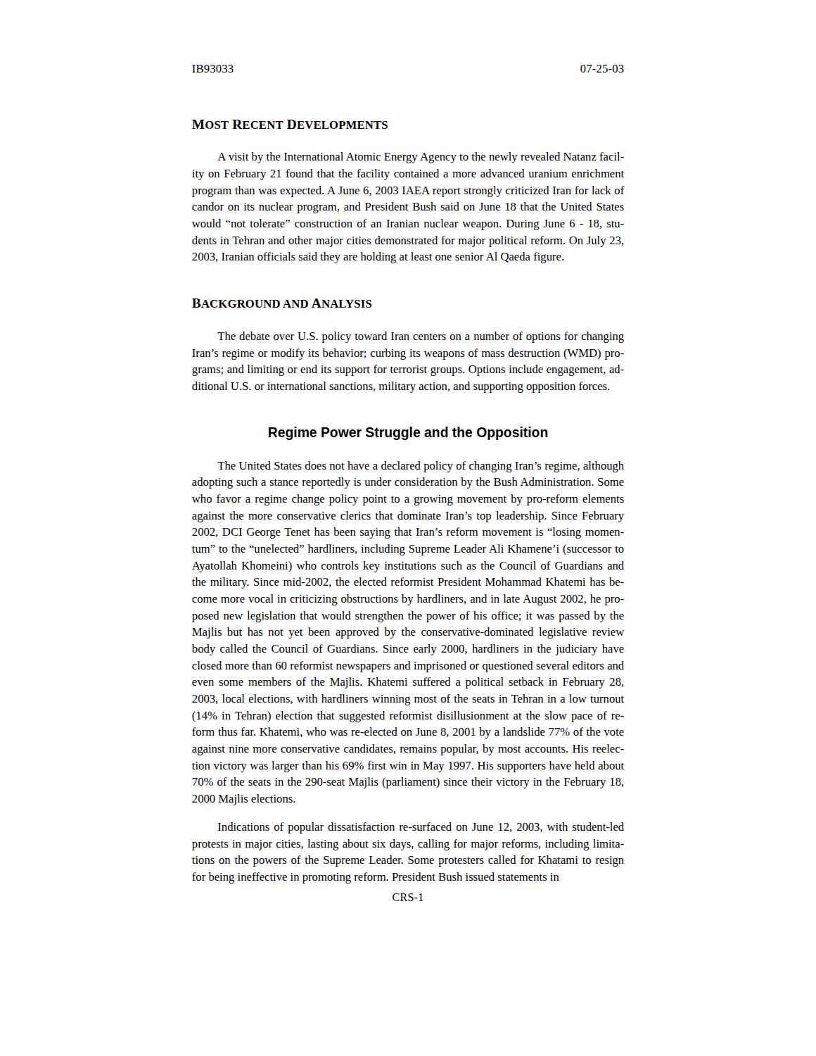IB93033
07-25-03
MOST RECENT DEVELOPMENTS
A visit by the International Atomic Energy Agency to the newly revealed Natanz facility on February 21 found that the facility contained a more advanced uranium enrichment program than was expected. A June 6, 2003 IAEA report strongly criticized Iran for lack of candor on its nuclear program, and President Bush said on June 18 that the United States would “not tolerate” construction of an Iranian nuclear weapon. During June 6 - 18, students in Tehran and other major cities demonstrated for major political reform. On July 23, 2003, Iranian officials said they are holding at least one senior Al Qaeda figure.
BACKGROUND AND ANALYSIS
The debate over U.S. policy toward Iran centers on a number of options for changing Iran’s regime or modify its behavior; curbing its weapons of mass destruction (WMD) programs; and limiting or end its support for terrorist groups. Options include engagement, additional U.S. or international sanctions, military action, and supporting opposition forces.
Regime Power Struggle and the Opposition
The United States does not have a declared policy of changing Iran’s regime, although adopting such a stance reportedly is under consideration by the Bush Administration. Some who favor a regime change policy point to a growing movement by pro-reform elements against the more conservative clerics that dominate Iran’s top leadership. Since February 2002, DCI George Tenet has been saying that Iran’s reform movement is “losing momentum” to the “unelected” hardliners, including Supreme Leader Ali Khamene’i (successor to Ayatollah Khomeini) who controls key institutions such as the Council of Guardians and the military. Since mid-2002, the elected reformist President Mohammad Khatemi has become more vocal in criticizing obstructions by hardliners, and in late August 2002, he proposed new legislation that would strengthen the power of his office; it was passed by the Majlis but has not yet been approved by the conservative-dominated legislative review body called the Council of Guardians. Since early 2000, hardliners in the judiciary have closed more than 60 reformist newspapers and imprisoned or questioned several editors and even some members of the Majlis. Khatemi suffered a political setback in February 28, 2003, local elections, with hardliners winning most of the seats in Tehran in a low turnout (14% in Tehran) election that suggested reformist disillusionment at the slow pace of reform thus far. Khatemi, who was re-elected on June 8, 2001 by a landslide 77% of the vote against nine more conservative candidates, remains popular, by most accounts. His reelection victory was larger than his 69% first win in May 1997. His supporters have held about 70% of the seats in the 290-seat Majlis (parliament) since their victory in the February 18, 2000 Majlis elections.
Indications of popular dissatisfaction re-surfaced on June 12, 2003, with student-led protests in major cities, lasting about six days, calling for major reforms, including limitations on the powers of the Supreme Leader. Some protesters called for Khatami to resign for being ineffective in promoting reform. President Bush issued statements in
CRS-1